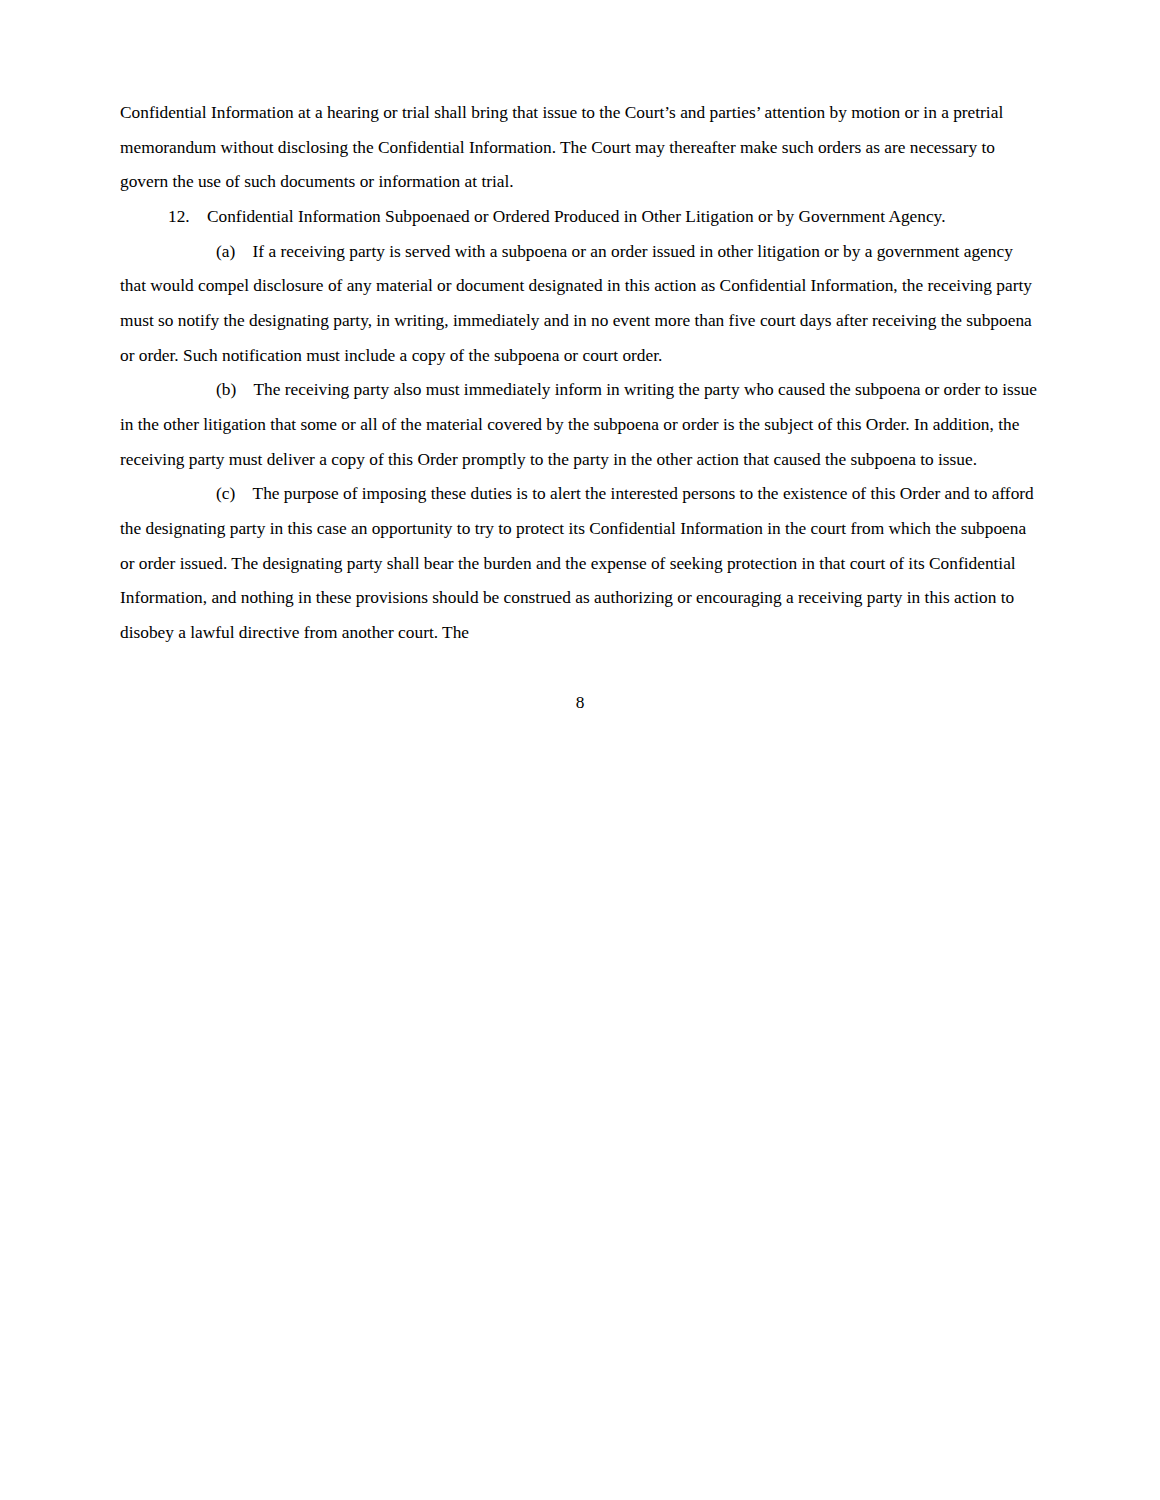Confidential Information at a hearing or trial shall bring that issue to the Court’s and parties’ attention by motion or in a pretrial memorandum without disclosing the Confidential Information. The Court may thereafter make such orders as are necessary to govern the use of such documents or information at trial.
12. Confidential Information Subpoenaed or Ordered Produced in Other Litigation or by Government Agency.
(a) If a receiving party is served with a subpoena or an order issued in other litigation or by a government agency that would compel disclosure of any material or document designated in this action as Confidential Information, the receiving party must so notify the designating party, in writing, immediately and in no event more than five court days after receiving the subpoena or order. Such notification must include a copy of the subpoena or court order.
(b) The receiving party also must immediately inform in writing the party who caused the subpoena or order to issue in the other litigation that some or all of the material covered by the subpoena or order is the subject of this Order. In addition, the receiving party must deliver a copy of this Order promptly to the party in the other action that caused the subpoena to issue.
(c) The purpose of imposing these duties is to alert the interested persons to the existence of this Order and to afford the designating party in this case an opportunity to try to protect its Confidential Information in the court from which the subpoena or order issued. The designating party shall bear the burden and the expense of seeking protection in that court of its Confidential Information, and nothing in these provisions should be construed as authorizing or encouraging a receiving party in this action to disobey a lawful directive from another court. The
8